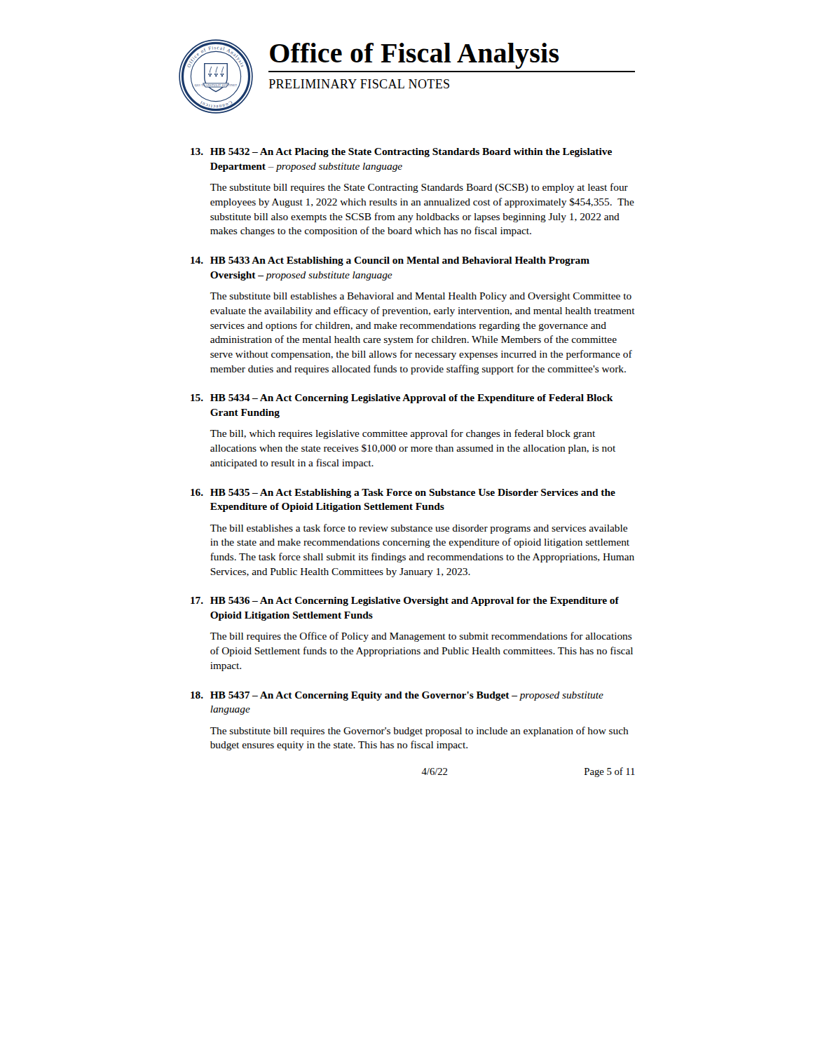Office of Fiscal Analysis Connecticut QUI TRANSTULIT SUSTINET
Office of Fiscal Analysis
PRELIMINARY FISCAL NOTES
HB 5432 – An Act Placing the State Contracting Standards Board within the Legislative Department – proposed substitute language
The substitute bill requires the State Contracting Standards Board (SCSB) to employ at least four employees by August 1, 2022 which results in an annualized cost of approximately $454,355. The substitute bill also exempts the SCSB from any holdbacks or lapses beginning July 1, 2022 and makes changes to the composition of the board which has no fiscal impact.
HB 5433 An Act Establishing a Council on Mental and Behavioral Health Program Oversight – proposed substitute language
The substitute bill establishes a Behavioral and Mental Health Policy and Oversight Committee to evaluate the availability and efficacy of prevention, early intervention, and mental health treatment services and options for children, and make recommendations regarding the governance and administration of the mental health care system for children. While Members of the committee serve without compensation, the bill allows for necessary expenses incurred in the performance of member duties and requires allocated funds to provide staffing support for the committee's work.
HB 5434 – An Act Concerning Legislative Approval of the Expenditure of Federal Block Grant Funding
The bill, which requires legislative committee approval for changes in federal block grant allocations when the state receives $10,000 or more than assumed in the allocation plan, is not anticipated to result in a fiscal impact.
HB 5435 – An Act Establishing a Task Force on Substance Use Disorder Services and the Expenditure of Opioid Litigation Settlement Funds
The bill establishes a task force to review substance use disorder programs and services available in the state and make recommendations concerning the expenditure of opioid litigation settlement funds. The task force shall submit its findings and recommendations to the Appropriations, Human Services, and Public Health Committees by January 1, 2023.
HB 5436 – An Act Concerning Legislative Oversight and Approval for the Expenditure of Opioid Litigation Settlement Funds
The bill requires the Office of Policy and Management to submit recommendations for allocations of Opioid Settlement funds to the Appropriations and Public Health committees. This has no fiscal impact.
HB 5437 – An Act Concerning Equity and the Governor's Budget – proposed substitute language
The substitute bill requires the Governor's budget proposal to include an explanation of how such budget ensures equity in the state. This has no fiscal impact.
4/6/22 Page 5 of 11